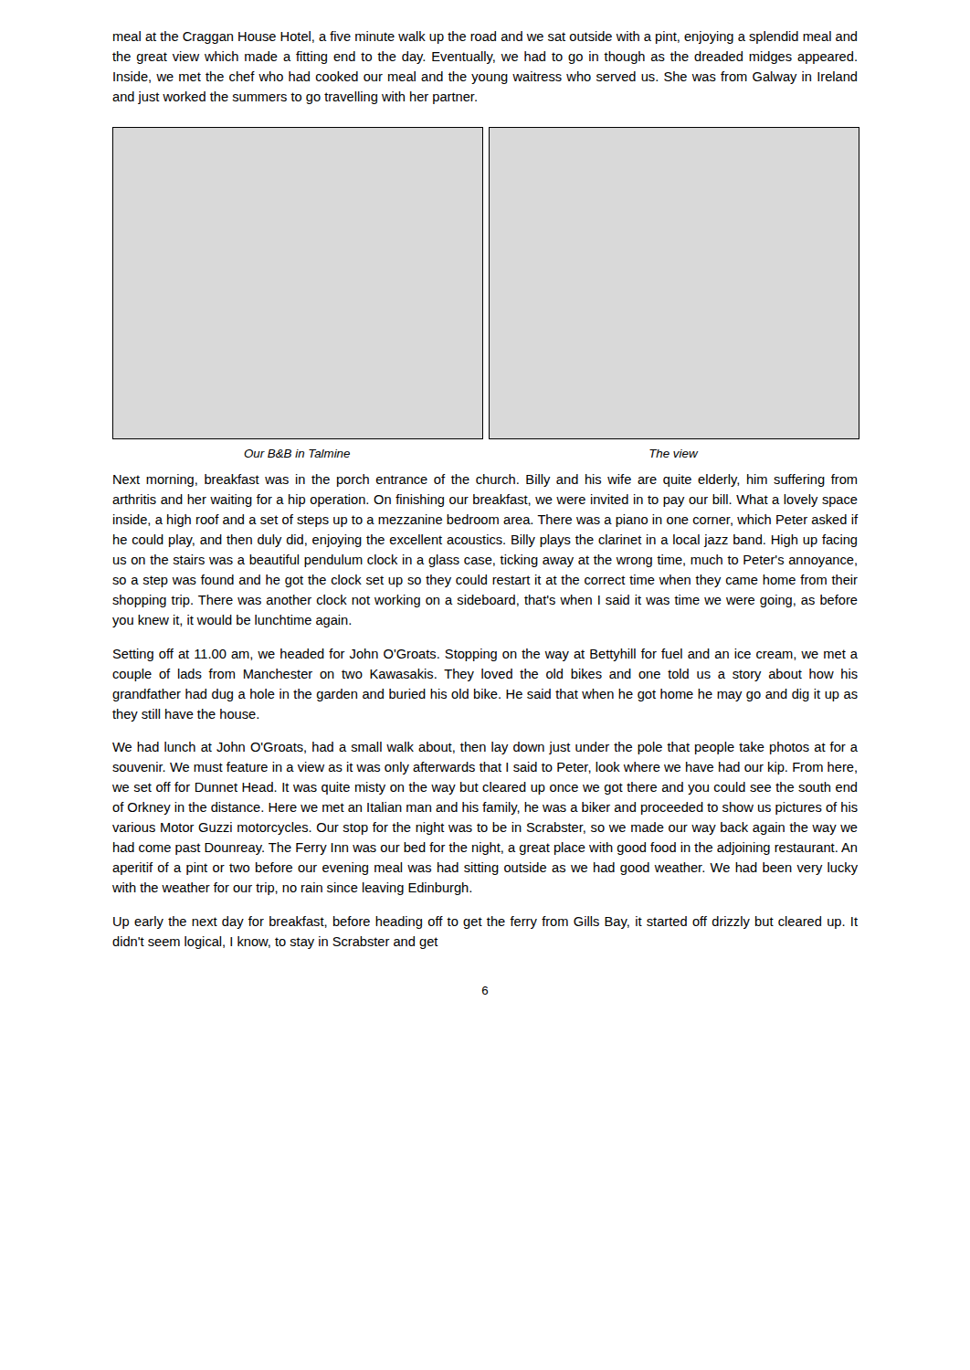meal at the Craggan House Hotel, a five minute walk up the road and we sat outside with a pint, enjoying a splendid meal and the great view which made a fitting end to the day. Eventually, we had to go in though as the dreaded midges appeared. Inside, we met the chef who had cooked our meal and the young waitress who served us. She was from Galway in Ireland and just worked the summers to go travelling with her partner.
Our B&B in Talmine
The view
Next morning, breakfast was in the porch entrance of the church. Billy and his wife are quite elderly, him suffering from arthritis and her waiting for a hip operation. On finishing our breakfast, we were invited in to pay our bill. What a lovely space inside, a high roof and a set of steps up to a mezzanine bedroom area. There was a piano in one corner, which Peter asked if he could play, and then duly did, enjoying the excellent acoustics. Billy plays the clarinet in a local jazz band. High up facing us on the stairs was a beautiful pendulum clock in a glass case, ticking away at the wrong time, much to Peter's annoyance, so a step was found and he got the clock set up so they could restart it at the correct time when they came home from their shopping trip. There was another clock not working on a sideboard, that's when I said it was time we were going, as before you knew it, it would be lunchtime again.
Setting off at 11.00 am, we headed for John O'Groats. Stopping on the way at Bettyhill for fuel and an ice cream, we met a couple of lads from Manchester on two Kawasakis. They loved the old bikes and one told us a story about how his grandfather had dug a hole in the garden and buried his old bike. He said that when he got home he may go and dig it up as they still have the house.
We had lunch at John O'Groats, had a small walk about, then lay down just under the pole that people take photos at for a souvenir. We must feature in a view as it was only afterwards that I said to Peter, look where we have had our kip. From here, we set off for Dunnet Head. It was quite misty on the way but cleared up once we got there and you could see the south end of Orkney in the distance. Here we met an Italian man and his family, he was a biker and proceeded to show us pictures of his various Motor Guzzi motorcycles. Our stop for the night was to be in Scrabster, so we made our way back again the way we had come past Dounreay. The Ferry Inn was our bed for the night, a great place with good food in the adjoining restaurant. An aperitif of a pint or two before our evening meal was had sitting outside as we had good weather. We had been very lucky with the weather for our trip, no rain since leaving Edinburgh.
Up early the next day for breakfast, before heading off to get the ferry from Gills Bay, it started off drizzly but cleared up. It didn't seem logical, I know, to stay in Scrabster and get
6